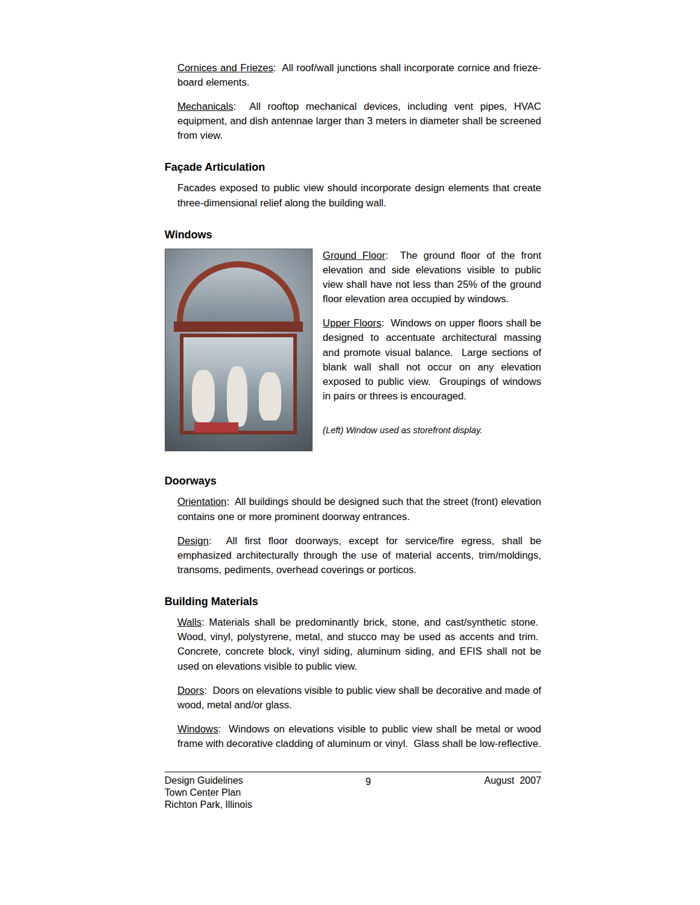Cornices and Friezes: All roof/wall junctions shall incorporate cornice and frieze-board elements.
Mechanicals: All rooftop mechanical devices, including vent pipes, HVAC equipment, and dish antennae larger than 3 meters in diameter shall be screened from view.
Façade Articulation
Facades exposed to public view should incorporate design elements that create three-dimensional relief along the building wall.
Windows
Ground Floor: The ground floor of the front elevation and side elevations visible to public view shall have not less than 25% of the ground floor elevation area occupied by windows.
Upper Floors: Windows on upper floors shall be designed to accentuate architectural massing and promote visual balance. Large sections of blank wall shall not occur on any elevation exposed to public view. Groupings of windows in pairs or threes is encouraged.
(Left) Window used as storefront display.
Doorways
Orientation: All buildings should be designed such that the street (front) elevation contains one or more prominent doorway entrances.
Design: All first floor doorways, except for service/fire egress, shall be emphasized architecturally through the use of material accents, trim/moldings, transoms, pediments, overhead coverings or porticos.
Building Materials
Walls: Materials shall be predominantly brick, stone, and cast/synthetic stone. Wood, vinyl, polystyrene, metal, and stucco may be used as accents and trim. Concrete, concrete block, vinyl siding, aluminum siding, and EFIS shall not be used on elevations visible to public view.
Doors: Doors on elevations visible to public view shall be decorative and made of wood, metal and/or glass.
Windows: Windows on elevations visible to public view shall be metal or wood frame with decorative cladding of aluminum or vinyl. Glass shall be low-reflective.
Design Guidelines
Town Center Plan
Richton Park, Illinois
9
August 2007